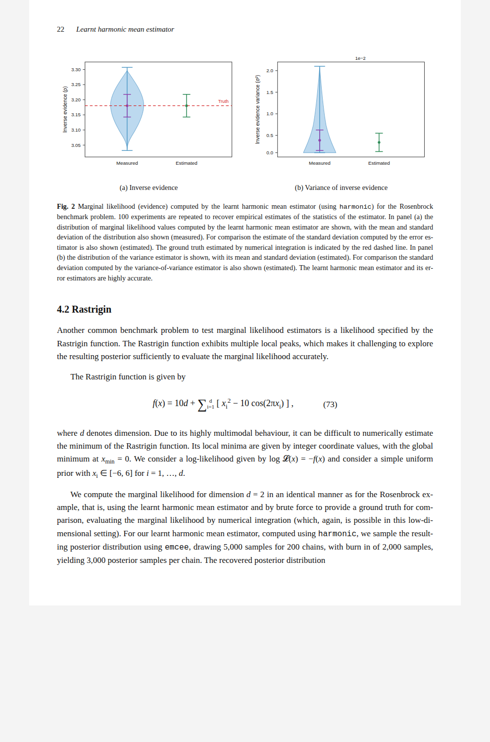22 Learnt harmonic mean estimator
Inverse evidence: measured distribution and estimated error bar 3.30 3.25 3.20 3.15 3.10 3.05 Inverse evidence (ρ) Truth Measured Estimated
Variance of inverse evidence: measured distribution and estimated error bar 1e−2 2.0 1.5 1.0 0.5 0.0 Inverse evidence variance (σ²) Measured Estimated
(a) Inverse evidence
(b) Variance of inverse evidence
Fig. 2 Marginal likelihood (evidence) computed by the learnt harmonic mean estimator (using harmonic) for the Rosenbrock benchmark problem. 100 experiments are repeated to recover empirical estimates of the statistics of the estimator. In panel (a) the distribution of marginal likelihood values computed by the learnt harmonic mean estimator are shown, with the mean and standard deviation of the distribution also shown (measured). For comparison the estimate of the standard deviation computed by the error estimator is also shown (estimated). The ground truth estimated by numerical integration is indicated by the red dashed line. In panel (b) the distribution of the variance estimator is shown, with its mean and standard deviation (estimated). For comparison the standard deviation computed by the variance-of-variance estimator is also shown (estimated). The learnt harmonic mean estimator and its error estimators are highly accurate.
4.2 Rastrigin
Another common benchmark problem to test marginal likelihood estimators is a likelihood specified by the Rastrigin function. The Rastrigin function exhibits multiple local peaks, which makes it challenging to explore the resulting posterior sufficiently to evaluate the marginal likelihood accurately.
The Rastrigin function is given by
f(x) = 10d + ∑di=1 [ xi2 − 10 cos(2πxi) ] ,
(73)
where d denotes dimension. Due to its highly multimodal behaviour, it can be difficult to numerically estimate the minimum of the Rastrigin function. Its local minima are given by integer coordinate values, with the global minimum at xmin = 0. We consider a log-likelihood given by log 𝓛(x) = −f(x) and consider a simple uniform prior with xi ∈ [−6, 6] for i = 1, …, d.
We compute the marginal likelihood for dimension d = 2 in an identical manner as for the Rosenbrock example, that is, using the learnt harmonic mean estimator and by brute force to provide a ground truth for comparison, evaluating the marginal likelihood by numerical integration (which, again, is possible in this low-dimensional setting). For our learnt harmonic mean estimator, computed using harmonic, we sample the resulting posterior distribution using emcee, drawing 5,000 samples for 200 chains, with burn in of 2,000 samples, yielding 3,000 posterior samples per chain. The recovered posterior distribution